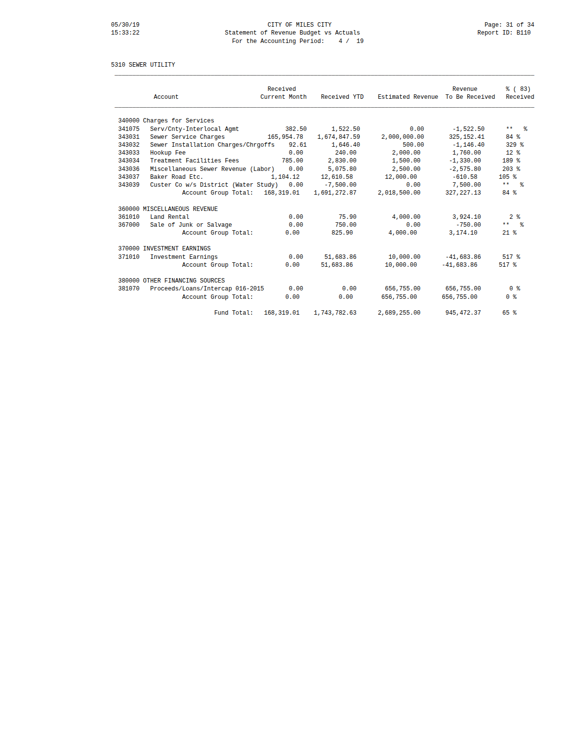05/30/19                                    CITY OF MILES CITY                                           Page: 31 of 34
15:33:22                        Statement of Revenue Budget vs Actuals                                 Report ID: B110
                                  For the Accounting Period:    4 /  19


5310 SEWER UTILITY
 ______________________________________________________________________________________________________________________

                                            Received                                            Revenue        % ( 83)
            Account                       Current Month    Received YTD    Estimated Revenue  To Be Received   Received
 ______________________________________________________________________________________________________________________

  340000 Charges for Services
  341075   Serv/Cnty-Interlocal Agmt             382.50       1,522.50              0.00        -1,522.50      **   %
  343031   Sewer Service Charges            165,954.78    1,674,847.59      2,000,000.00       325,152.41      84 %
  343032   Sewer Installation Charges/Chrgoffs    92.61       1,646.40            500.00        -1,146.40      329 %
  343033   Hookup Fee                             0.00         240.00          2,000.00         1,760.00       12 %
  343034   Treatment Facilities Fees            785.00       2,830.00          1,500.00        -1,330.00      189 %
  343036   Miscellaneous Sewer Revenue (Labor)    0.00       5,075.80          2,500.00        -2,575.80      203 %
  343037   Baker Road Etc.                   1,104.12      12,610.58         12,000.00          -610.58      105 %
  343039   Custer Co w/s District (Water Study)   0.00      -7,500.00              0.00         7,500.00      **   %
                    Account Group Total:   168,319.01    1,691,272.87      2,018,500.00       327,227.13      84 %

  360000 MISCELLANEOUS REVENUE
  361010   Land Rental                            0.00          75.90          4,000.00         3,924.10        2 %
  367000   Sale of Junk or Salvage                0.00         750.00              0.00          -750.00      **   %
                    Account Group Total:         0.00         825.90          4,000.00         3,174.10       21 %

  370000 INVESTMENT EARNINGS
  371010   Investment Earnings                    0.00      51,683.86         10,000.00       -41,683.86      517 %
                    Account Group Total:         0.00      51,683.86         10,000.00       -41,683.86      517 %

  380000 OTHER FINANCING SOURCES
  381070   Proceeds/Loans/Intercap 016-2015       0.00           0.00        656,755.00       656,755.00        0 %
                    Account Group Total:         0.00           0.00        656,755.00       656,755.00        0 %

                             Fund Total:   168,319.01    1,743,782.63      2,689,255.00       945,472.37      65 %